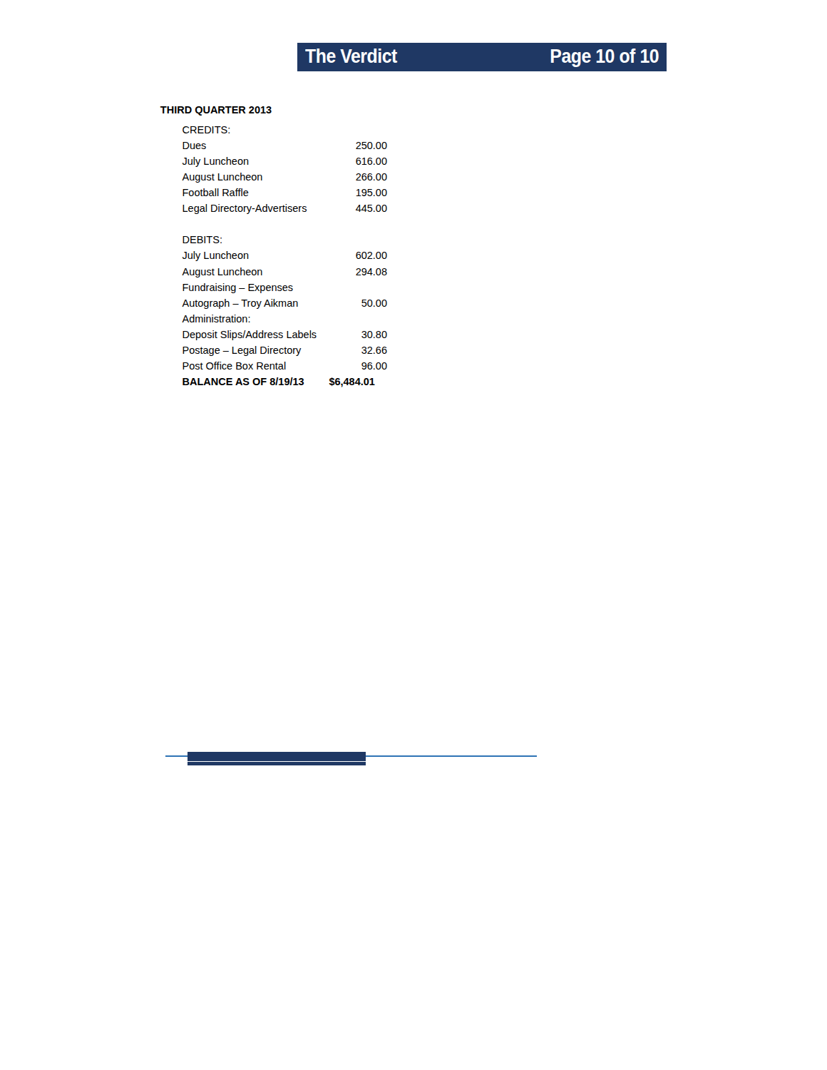The Verdict
Page 10 of 10
THIRD QUARTER 2013
| CREDITS: | |
| Dues | 250.00 |
| July Luncheon | 616.00 |
| August Luncheon | 266.00 |
| Football Raffle | 195.00 |
| Legal Directory-Advertisers | 445.00 |
| DEBITS: | |
| July Luncheon | 602.00 |
| August Luncheon | 294.08 |
| Fundraising – Expenses | |
| Autograph – Troy Aikman | 50.00 |
| Administration: | |
| Deposit Slips/Address Labels | 30.80 |
| Postage – Legal Directory | 32.66 |
| Post Office Box Rental | 96.00 |
| BALANCE AS OF 8/19/13 | $6,484.01 |